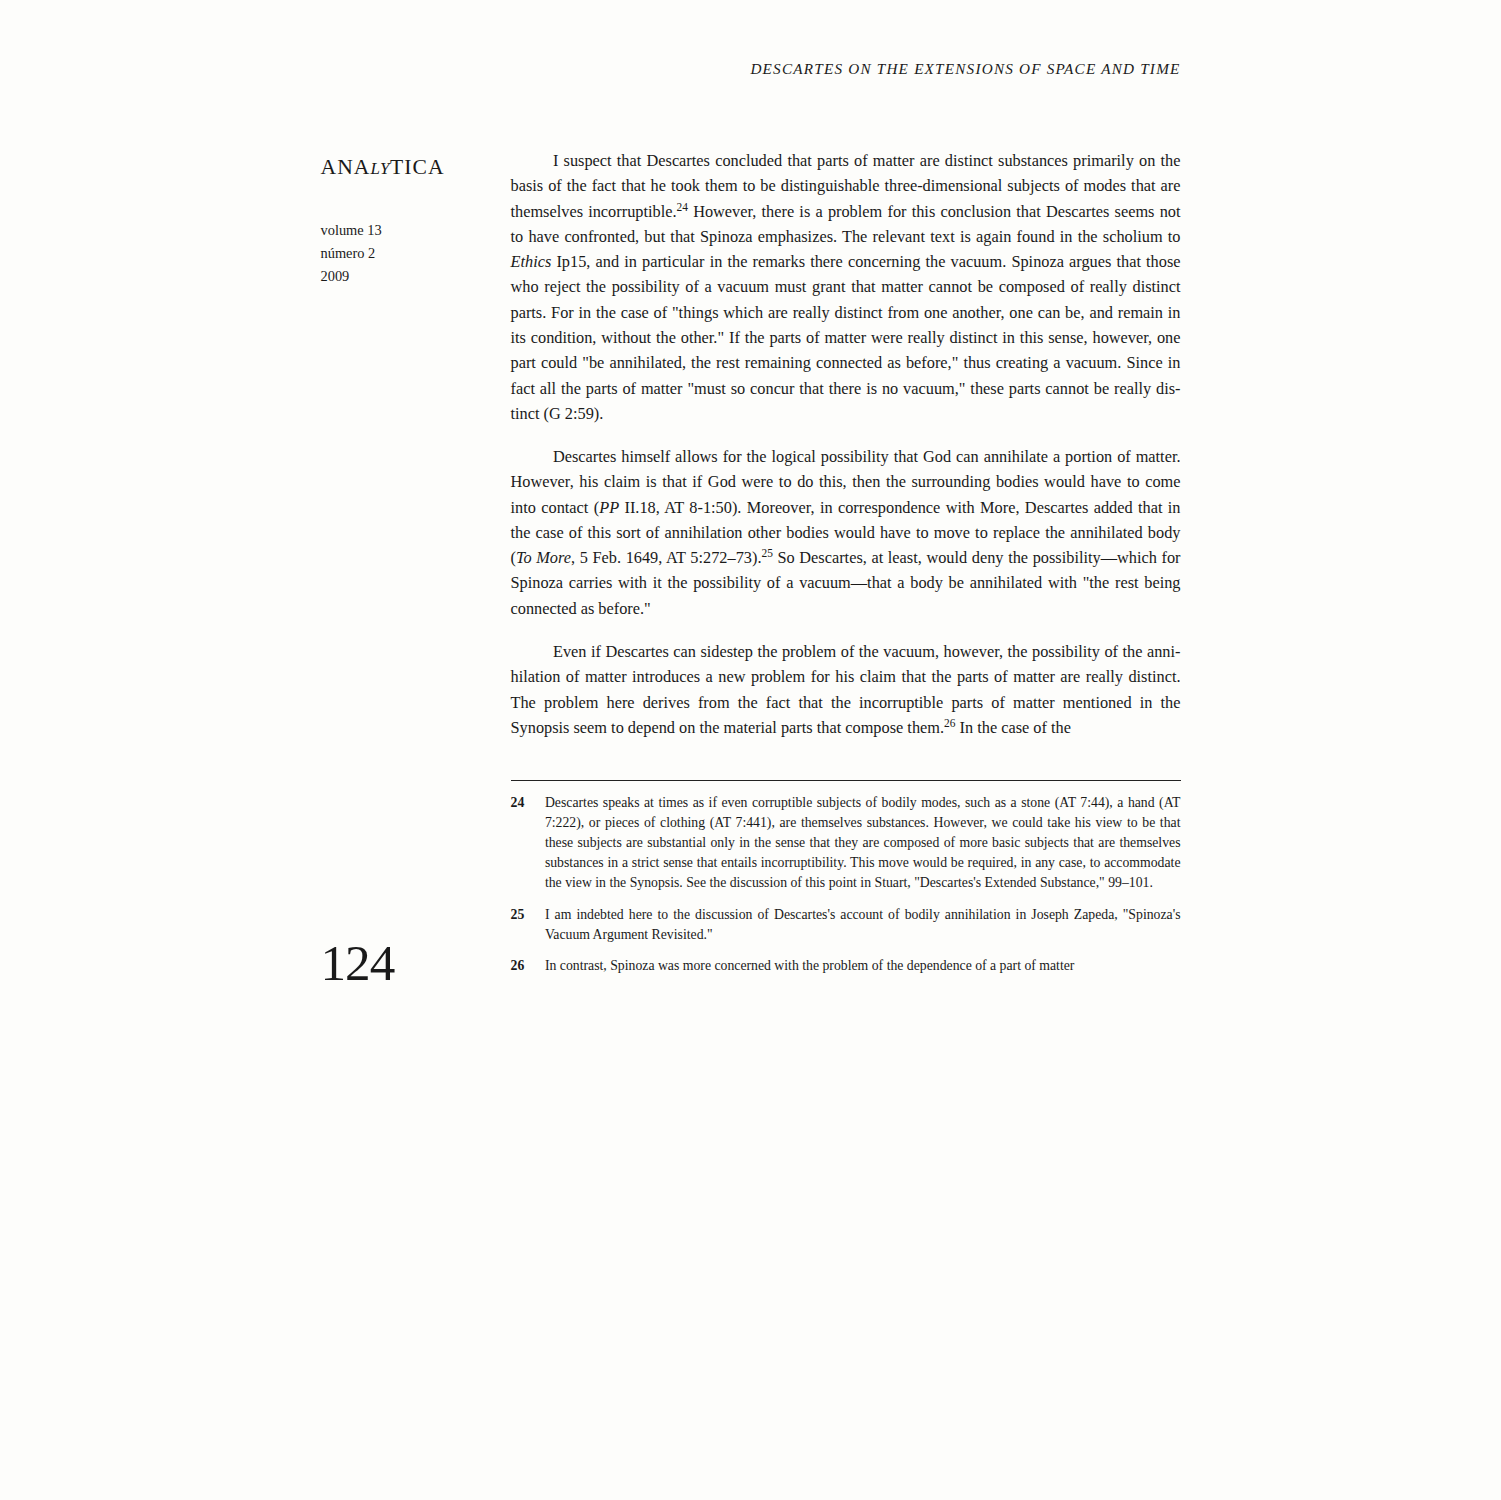Descartes on the Extensions of Space and Time
ANA ly TICA
volume 13
número 2
2009
I suspect that Descartes concluded that parts of matter are distinct substances primarily on the basis of the fact that he took them to be distinguishable three-dimensional subjects of modes that are themselves incorruptible.24 However, there is a problem for this conclusion that Descartes seems not to have confronted, but that Spinoza emphasizes. The relevant text is again found in the scholium to Ethics Ip15, and in particular in the remarks there concerning the vacuum. Spinoza argues that those who reject the possibility of a vacuum must grant that matter cannot be composed of really distinct parts. For in the case of "things which are really distinct from one another, one can be, and remain in its condition, without the other." If the parts of matter were really distinct in this sense, however, one part could "be annihilated, the rest remaining connected as before," thus creating a vacuum. Since in fact all the parts of matter "must so concur that there is no vacuum," these parts cannot be really distinct (G 2:59).
Descartes himself allows for the logical possibility that God can annihilate a portion of matter. However, his claim is that if God were to do this, then the surrounding bodies would have to come into contact (PP II.18, AT 8-1:50). Moreover, in correspondence with More, Descartes added that in the case of this sort of annihilation other bodies would have to move to replace the annihilated body (To More, 5 Feb. 1649, AT 5:272–73).25 So Descartes, at least, would deny the possibility—which for Spinoza carries with it the possibility of a vacuum—that a body be annihilated with "the rest being connected as before."
Even if Descartes can sidestep the problem of the vacuum, however, the possibility of the annihilation of matter introduces a new problem for his claim that the parts of matter are really distinct. The problem here derives from the fact that the incorruptible parts of matter mentioned in the Synopsis seem to depend on the material parts that compose them.26 In the case of the
124
24
Descartes speaks at times as if even corruptible subjects of bodily modes, such as a stone (AT 7:44), a hand (AT 7:222), or pieces of clothing (AT 7:441), are themselves substances. However, we could take his view to be that these subjects are substantial only in the sense that they are composed of more basic subjects that are themselves substances in a strict sense that entails incorruptibility. This move would be required, in any case, to accommodate the view in the Synopsis. See the discussion of this point in Stuart, "Descartes's Extended Substance," 99–101.
25
I am indebted here to the discussion of Descartes's account of bodily annihilation in Joseph Zapeda, "Spinoza's Vacuum Argument Revisited."
26
In contrast, Spinoza was more concerned with the problem of the dependence of a part of matter